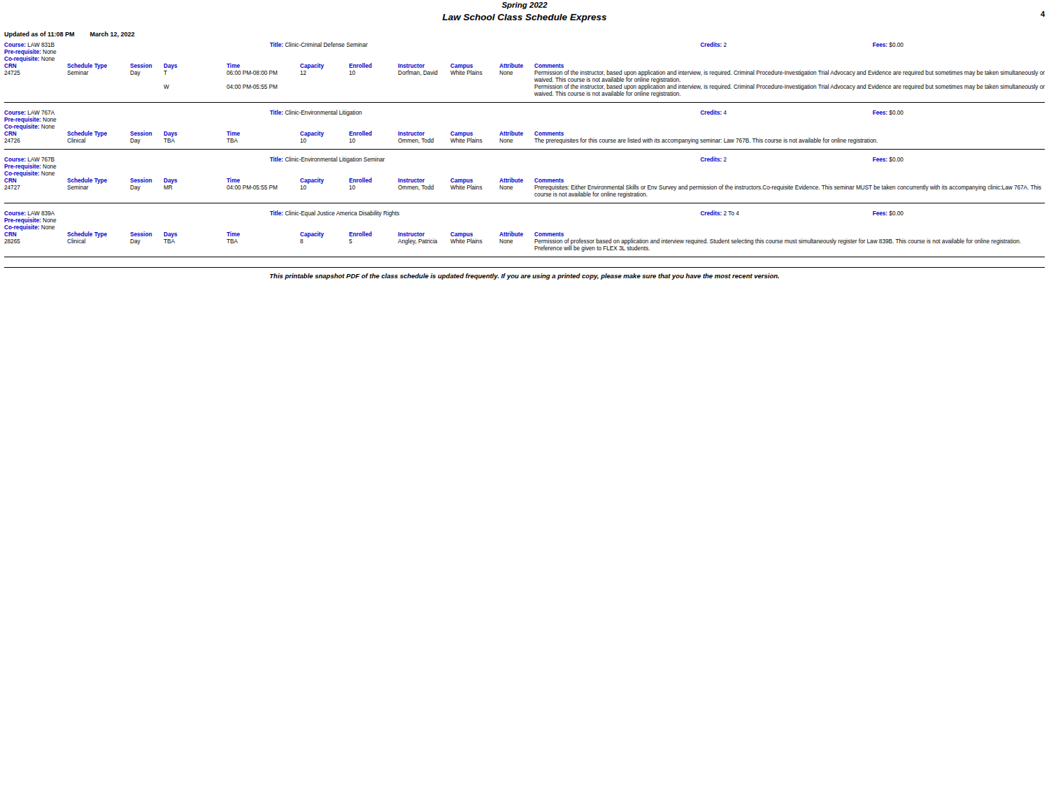4
Spring 2022
Law School Class Schedule Express
Updated as of 11:08 PM March 12, 2022
| Course: LAW 831B | Title: Clinic-Criminal Defense Seminar | Credits: 2 | Fees: $0.00 |
| Pre-requisite: None |
| Co-requisite: None |
| CRN | Schedule Type | Session | Days | Time | Capacity | Enrolled | Instructor | Campus | Attribute | Comments |
| 24725 | Seminar | Day | T | 06:00 PM-08:00 PM | 12 | 10 | Dorfman, David | White Plains | None | Permission of the instructor, based upon application and interview, is required. Criminal Procedure-Investigation Trial Advocacy and Evidence are required but sometimes may be taken simultaneously or waived. This course is not available for online registration. |
| | | | W | 04:00 PM-05:55 PM | | | | | | Permission of the instructor, based upon application and interview, is required. Criminal Procedure-Investigation Trial Advocacy and Evidence are required but sometimes may be taken simultaneously or waived. This course is not available for online registration. |
| Course: LAW 767A | Title: Clinic-Environmental Litigation | Credits: 4 | Fees: $0.00 |
| Pre-requisite: None |
| Co-requisite: None |
| CRN | Schedule Type | Session | Days | Time | Capacity | Enrolled | Instructor | Campus | Attribute | Comments |
| 24726 | Clinical | Day | TBA | TBA | 10 | 10 | Ommen, Todd | White Plains | None | The prerequisites for this course are listed with its accompanying seminar: Law 767B. This course is not available for online registration. |
| Course: LAW 767B | Title: Clinic-Environmental Litigation Seminar | Credits: 2 | Fees: $0.00 |
| Pre-requisite: None |
| Co-requisite: None |
| CRN | Schedule Type | Session | Days | Time | Capacity | Enrolled | Instructor | Campus | Attribute | Comments |
| 24727 | Seminar | Day | MR | 04:00 PM-05:55 PM | 10 | 10 | Ommen, Todd | White Plains | None | Prerequisites: Either Environmental Skills or Env Survey and permission of the instructors.Co-requisite Evidence. This seminar MUST be taken concurrently with its accompanying clinic:Law 767A. This course is not available for online registration. |
| Course: LAW 839A | Title: Clinic-Equal Justice America Disability Rights | Credits: 2 To 4 | Fees: $0.00 |
| Pre-requisite: None |
| Co-requisite: None |
| CRN | Schedule Type | Session | Days | Time | Capacity | Enrolled | Instructor | Campus | Attribute | Comments |
| 28265 | Clinical | Day | TBA | TBA | 8 | 5 | Angley, Patricia | White Plains | None | Permission of professor based on application and interview required. Student selecting this course must simultaneously register for Law 839B. This course is not available for online registration. Preference will be given to FLEX 3L students. |
This printable snapshot PDF of the class schedule is updated frequently. If you are using a printed copy, please make sure that you have the most recent version.